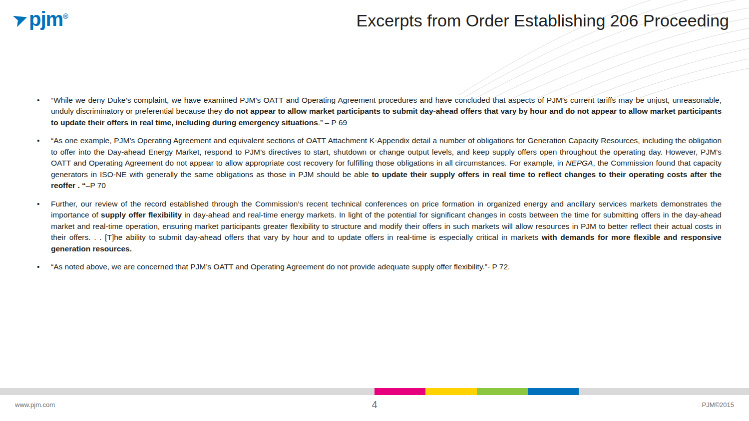➤ pjm®
Excerpts from Order Establishing 206 Proceeding
“While we deny Duke’s complaint, we have examined PJM’s OATT and Operating Agreement procedures and have concluded that aspects of PJM’s current tariffs may be unjust, unreasonable, unduly discriminatory or preferential because they do not appear to allow market participants to submit day-ahead offers that vary by hour and do not appear to allow market participants to update their offers in real time, including during emergency situations.” – P 69
“As one example, PJM’s Operating Agreement and equivalent sections of OATT Attachment K-Appendix detail a number of obligations for Generation Capacity Resources, including the obligation to offer into the Day-ahead Energy Market, respond to PJM’s directives to start, shutdown or change output levels, and keep supply offers open throughout the operating day. However, PJM’s OATT and Operating Agreement do not appear to allow appropriate cost recovery for fulfilling those obligations in all circumstances. For example, in NEPGA, the Commission found that capacity generators in ISO-NE with generally the same obligations as those in PJM should be able to update their supply offers in real time to reflect changes to their operating costs after the reoffer . “–P 70
Further, our review of the record established through the Commission’s recent technical conferences on price formation in organized energy and ancillary services markets demonstrates the importance of supply offer flexibility in day-ahead and real-time energy markets. In light of the potential for significant changes in costs between the time for submitting offers in the day-ahead market and real-time operation, ensuring market participants greater flexibility to structure and modify their offers in such markets will allow resources in PJM to better reflect their actual costs in their offers. . . [T]he ability to submit day-ahead offers that vary by hour and to update offers in real-time is especially critical in markets with demands for more flexible and responsive generation resources.
“As noted above, we are concerned that PJM’s OATT and Operating Agreement do not provide adequate supply offer flexibility.”- P 72.
www.pjm.com 4 PJM©2015